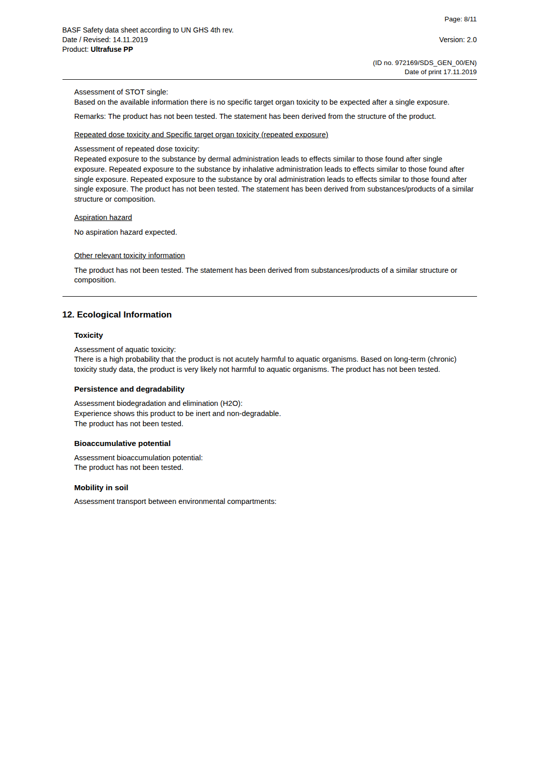Page: 8/11
BASF Safety data sheet according to UN GHS 4th rev.
Date / Revised: 14.11.2019
Version: 2.0
Product: Ultrafuse PP
(ID no. 972169/SDS_GEN_00/EN)
Date of print 17.11.2019
Assessment of STOT single:
Based on the available information there is no specific target organ toxicity to be expected after a single exposure.
Remarks: The product has not been tested. The statement has been derived from the structure of the product.
Repeated dose toxicity and Specific target organ toxicity (repeated exposure)
Assessment of repeated dose toxicity:
Repeated exposure to the substance by dermal administration leads to effects similar to those found after single exposure. Repeated exposure to the substance by inhalative administration leads to effects similar to those found after single exposure. Repeated exposure to the substance by oral administration leads to effects similar to those found after single exposure. The product has not been tested. The statement has been derived from substances/products of a similar structure or composition.
Aspiration hazard
No aspiration hazard expected.
Other relevant toxicity information
The product has not been tested. The statement has been derived from substances/products of a similar structure or composition.
12. Ecological Information
Toxicity
Assessment of aquatic toxicity:
There is a high probability that the product is not acutely harmful to aquatic organisms. Based on long-term (chronic) toxicity study data, the product is very likely not harmful to aquatic organisms. The product has not been tested.
Persistence and degradability
Assessment biodegradation and elimination (H2O):
Experience shows this product to be inert and non-degradable.
The product has not been tested.
Bioaccumulative potential
Assessment bioaccumulation potential:
The product has not been tested.
Mobility in soil
Assessment transport between environmental compartments: